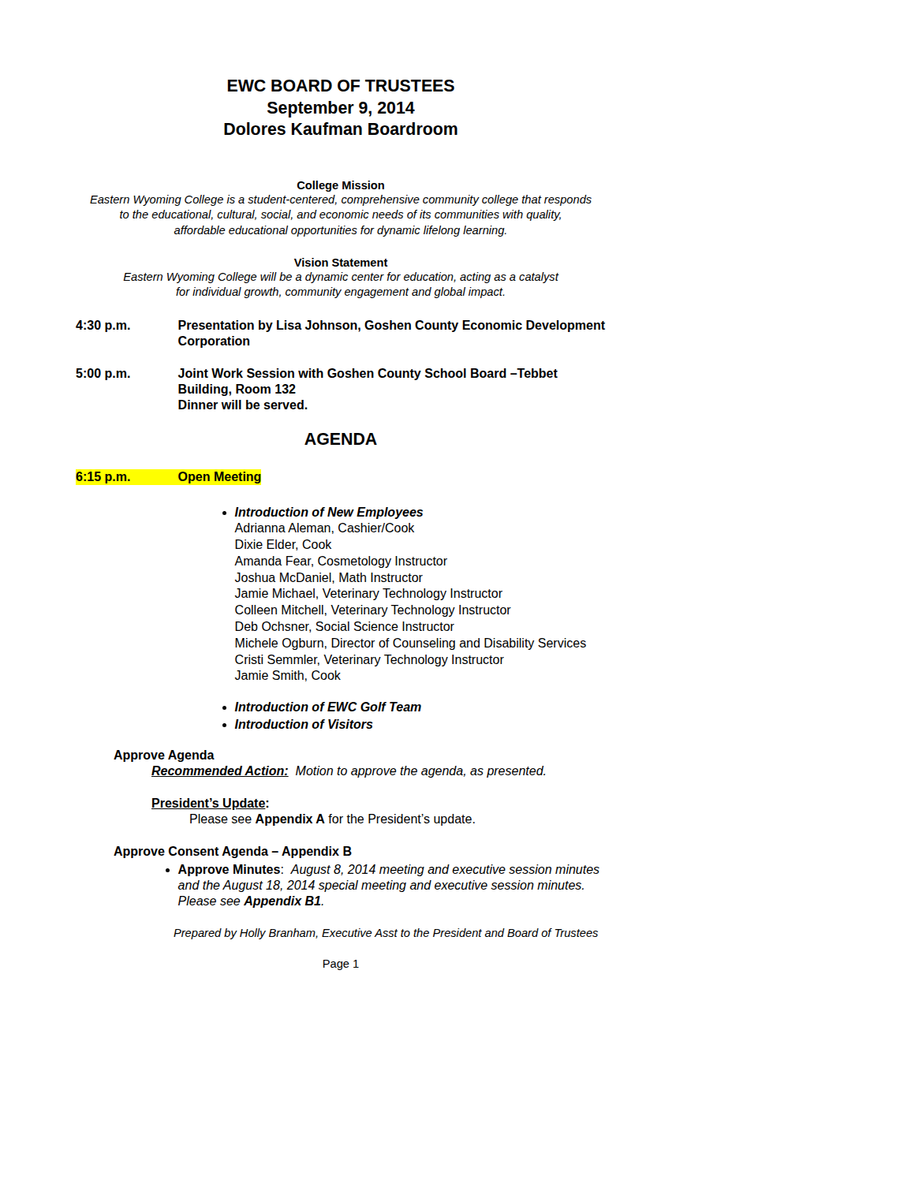EWC BOARD OF TRUSTEES
September 9, 2014
Dolores Kaufman Boardroom
College Mission
Eastern Wyoming College is a student-centered, comprehensive community college that responds
to the educational, cultural, social, and economic needs of its communities with quality,
affordable educational opportunities for dynamic lifelong learning.
Vision Statement
Eastern Wyoming College will be a dynamic center for education, acting as a catalyst
for individual growth, community engagement and global impact.
4:30 p.m.
Presentation by Lisa Johnson, Goshen County Economic Development Corporation
5:00 p.m.
Joint Work Session with Goshen County School Board –Tebbet Building, Room 132
Dinner will be served.
AGENDA
6:15 p.m.
Open Meeting
Introduction of New Employees
Adrianna Aleman, Cashier/Cook
Dixie Elder, Cook
Amanda Fear, Cosmetology Instructor
Joshua McDaniel, Math Instructor
Jamie Michael, Veterinary Technology Instructor
Colleen Mitchell, Veterinary Technology Instructor
Deb Ochsner, Social Science Instructor
Michele Ogburn, Director of Counseling and Disability Services
Cristi Semmler, Veterinary Technology Instructor
Jamie Smith, Cook
Introduction of EWC Golf Team
Introduction of Visitors
Approve Agenda
Recommended Action: Motion to approve the agenda, as presented.
President’s Update:
Please see Appendix A for the President’s update.
Approve Consent Agenda – Appendix B
Approve Minutes: August 8, 2014 meeting and executive session minutes and the August 18, 2014 special meeting and executive session minutes. Please see Appendix B1.
Prepared by Holly Branham, Executive Asst to the President and Board of Trustees
Page 1